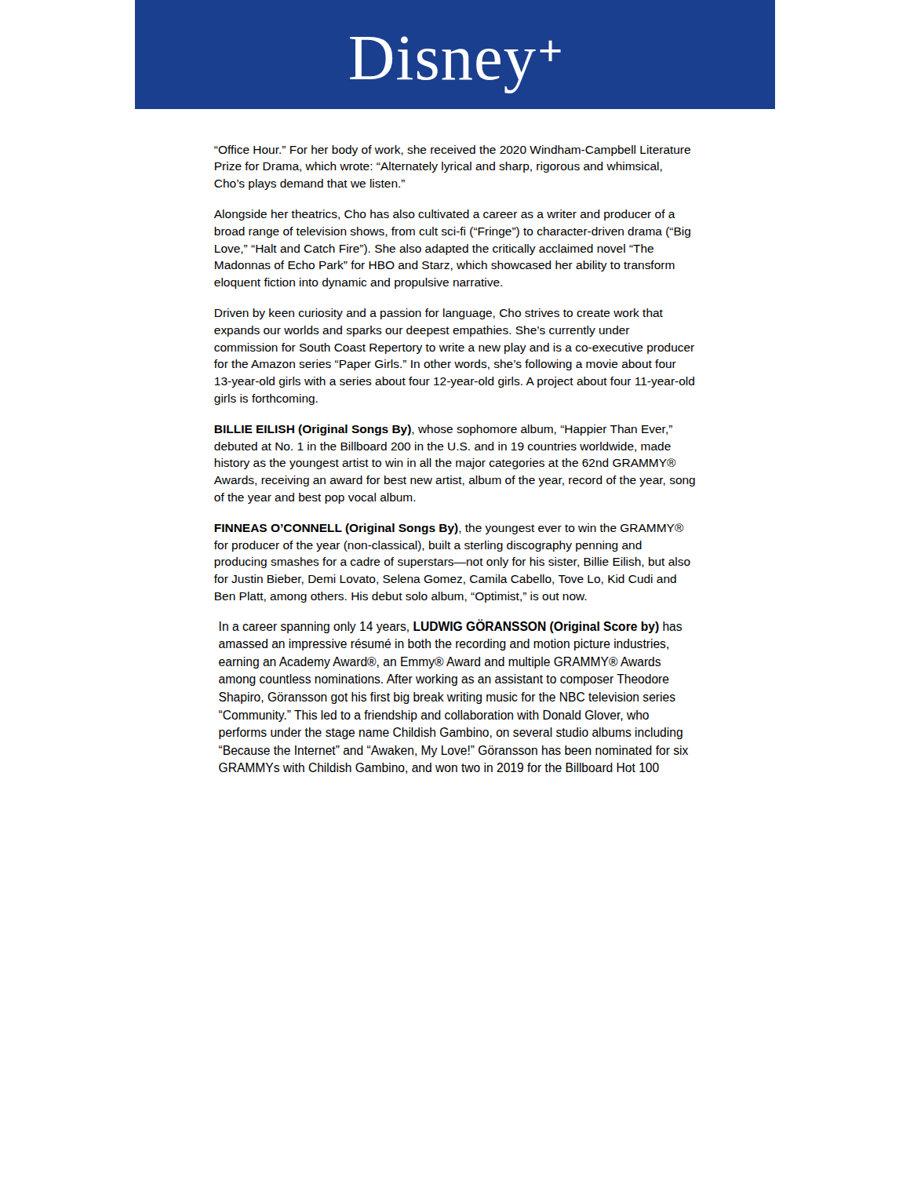Disney+
“Office Hour.” For her body of work, she received the 2020 Windham-Campbell Literature Prize for Drama, which wrote: “Alternately lyrical and sharp, rigorous and whimsical, Cho’s plays demand that we listen.”
Alongside her theatrics, Cho has also cultivated a career as a writer and producer of a broad range of television shows, from cult sci-fi (“Fringe”) to character-driven drama (“Big Love,” “Halt and Catch Fire”). She also adapted the critically acclaimed novel “The Madonnas of Echo Park” for HBO and Starz, which showcased her ability to transform eloquent fiction into dynamic and propulsive narrative.
Driven by keen curiosity and a passion for language, Cho strives to create work that expands our worlds and sparks our deepest empathies. She’s currently under commission for South Coast Repertory to write a new play and is a co-executive producer for the Amazon series “Paper Girls.” In other words, she’s following a movie about four 13-year-old girls with a series about four 12-year-old girls. A project about four 11-year-old girls is forthcoming.
BILLIE EILISH (Original Songs By), whose sophomore album, “Happier Than Ever,” debuted at No. 1 in the Billboard 200 in the U.S. and in 19 countries worldwide, made history as the youngest artist to win in all the major categories at the 62nd GRAMMY® Awards, receiving an award for best new artist, album of the year, record of the year, song of the year and best pop vocal album.
FINNEAS O’CONNELL (Original Songs By), the youngest ever to win the GRAMMY® for producer of the year (non-classical), built a sterling discography penning and producing smashes for a cadre of superstars—not only for his sister, Billie Eilish, but also for Justin Bieber, Demi Lovato, Selena Gomez, Camila Cabello, Tove Lo, Kid Cudi and Ben Platt, among others. His debut solo album, “Optimist,” is out now.
In a career spanning only 14 years, LUDWIG GÖRANSSON (Original Score by) has amassed an impressive résumé in both the recording and motion picture industries, earning an Academy Award®, an Emmy® Award and multiple GRAMMY® Awards among countless nominations. After working as an assistant to composer Theodore Shapiro, Göransson got his first big break writing music for the NBC television series “Community.” This led to a friendship and collaboration with Donald Glover, who performs under the stage name Childish Gambino, on several studio albums including “Because the Internet” and “Awaken, My Love!” Göransson has been nominated for six GRAMMYs with Childish Gambino, and won two in 2019 for the Billboard Hot 100